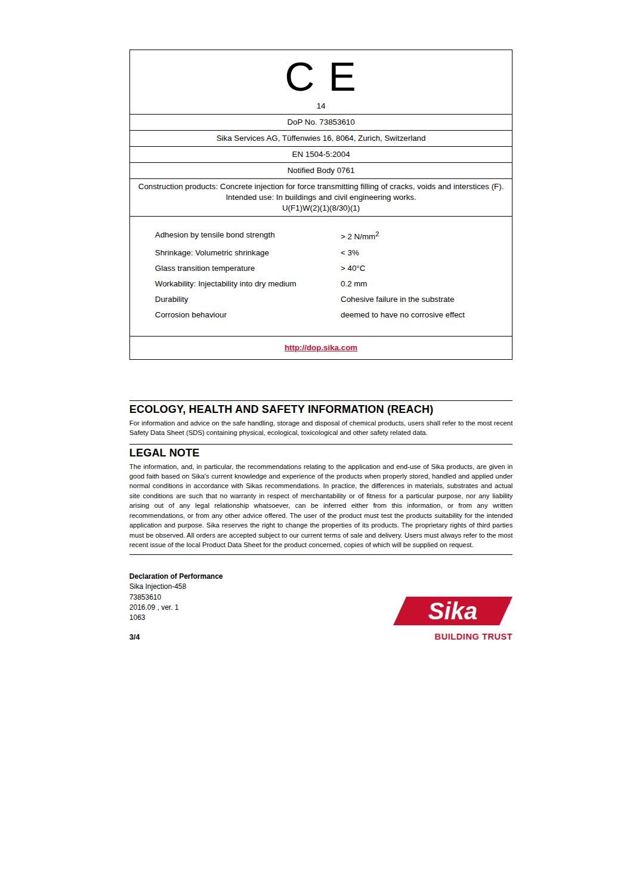| C E 14 |
| DoP No. 73853610 |
| Sika Services AG, Tüffenwies 16, 8064, Zurich, Switzerland |
| EN 1504-5:2004 |
| Notified Body 0761 |
| Construction products: Concrete injection for force transmitting filling of cracks, voids and interstices (F). Intended use: In buildings and civil engineering works. U(F1)W(2)(1)(8/30)(1) |
| / Adhesion by tensile bond strength / > 2 N/mm 2 / / Shrinkage: Volumetric shrinkage / < 3% / / Glass transition temperature / > 40°C / / Workability: Injectability into dry medium / 0.2 mm / / Durability / Cohesive failure in the substrate / / Corrosion behaviour / deemed to have no corrosive effect / |
| http://dop.sika.com |
ECOLOGY, HEALTH AND SAFETY INFORMATION (REACH)
For information and advice on the safe handling, storage and disposal of chemical products, users shall refer to the most recent Safety Data Sheet (SDS) containing physical, ecological, toxicological and other safety related data.
LEGAL NOTE
The information, and, in particular, the recommendations relating to the application and end-use of Sika products, are given in good faith based on Sika's current knowledge and experience of the products when properly stored, handled and applied under normal conditions in accordance with Sikas recommendations. In practice, the differences in materials, substrates and actual site conditions are such that no warranty in respect of merchantability or of fitness for a particular purpose, nor any liability arising out of any legal relationship whatsoever, can be inferred either from this information, or from any written recommendations, or from any other advice offered. The user of the product must test the products suitability for the intended application and purpose. Sika reserves the right to change the properties of its products. The proprietary rights of third parties must be observed. All orders are accepted subject to our current terms of sale and delivery. Users must always refer to the most recent issue of the local Product Data Sheet for the product concerned, copies of which will be supplied on request.
Declaration of Performance
Sika Injection-458
73853610
2016.09 , ver. 1
1063
3/4
Sika ®
BUILDING TRUST